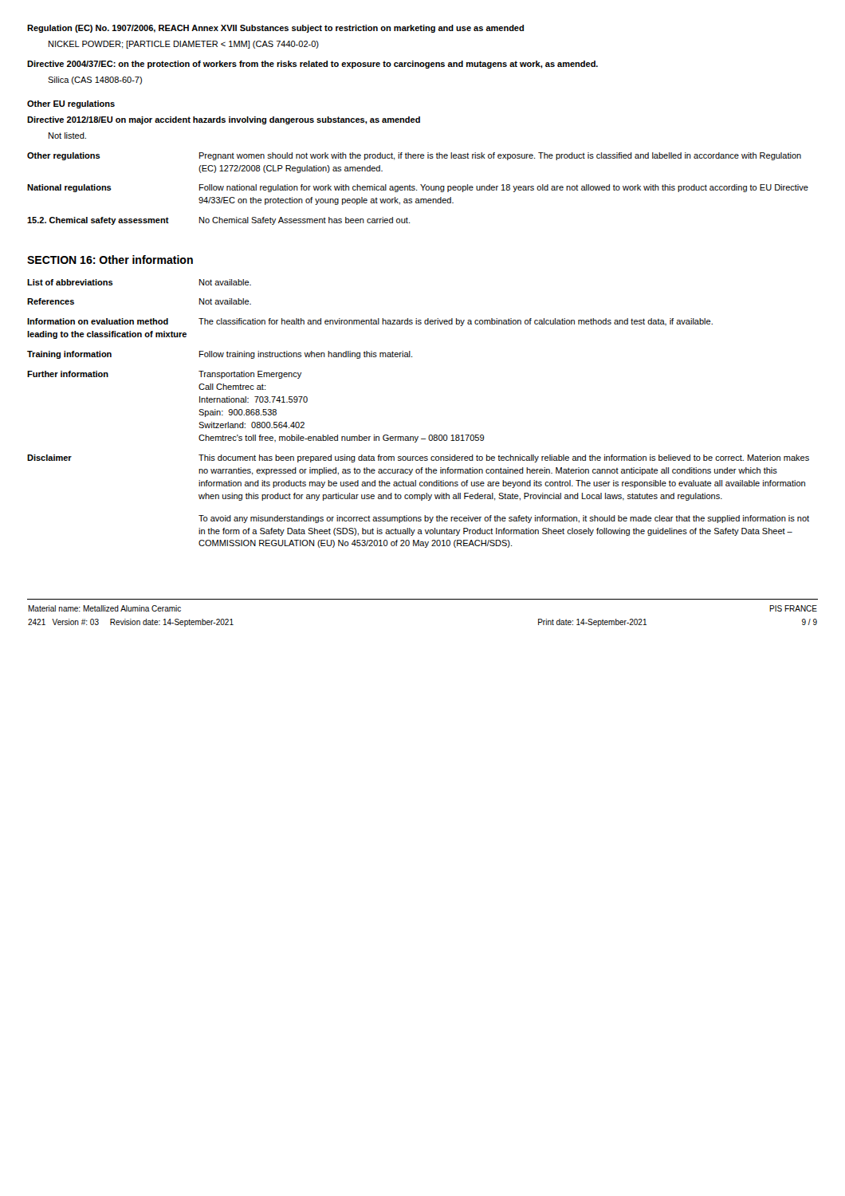Regulation (EC) No. 1907/2006, REACH Annex XVII Substances subject to restriction on marketing and use as amended
NICKEL POWDER; [PARTICLE DIAMETER < 1MM] (CAS 7440-02-0)
Directive 2004/37/EC: on the protection of workers from the risks related to exposure to carcinogens and mutagens at work, as amended.
Silica (CAS 14808-60-7)
Other EU regulations
Directive 2012/18/EU on major accident hazards involving dangerous substances, as amended
Not listed.
| Other regulations | Pregnant women should not work with the product, if there is the least risk of exposure. The product is classified and labelled in accordance with Regulation (EC) 1272/2008 (CLP Regulation) as amended. |
| National regulations | Follow national regulation for work with chemical agents. Young people under 18 years old are not allowed to work with this product according to EU Directive 94/33/EC on the protection of young people at work, as amended. |
| 15.2. Chemical safety assessment | No Chemical Safety Assessment has been carried out. |
SECTION 16: Other information
| List of abbreviations | Not available. |
| References | Not available. |
| Information on evaluation method leading to the classification of mixture | The classification for health and environmental hazards is derived by a combination of calculation methods and test data, if available. |
| Training information | Follow training instructions when handling this material. |
| Further information | Transportation Emergency Call Chemtrec at: International: 703.741.5970 Spain: 900.868.538 Switzerland: 0800.564.402 Chemtrec's toll free, mobile-enabled number in Germany – 0800 1817059 |
| Disclaimer | This document has been prepared using data from sources considered to be technically reliable and the information is believed to be correct. Materion makes no warranties, expressed or implied, as to the accuracy of the information contained herein. Materion cannot anticipate all conditions under which this information and its products may be used and the actual conditions of use are beyond its control. The user is responsible to evaluate all available information when using this product for any particular use and to comply with all Federal, State, Provincial and Local laws, statutes and regulations. To avoid any misunderstandings or incorrect assumptions by the receiver of the safety information, it should be made clear that the supplied information is not in the form of a Safety Data Sheet (SDS), but is actually a voluntary Product Information Sheet closely following the guidelines of the Safety Data Sheet – COMMISSION REGULATION (EU) No 453/2010 of 20 May 2010 (REACH/SDS). |
| Material name: Metallized Alumina Ceramic | | PIS FRANCE |
| 2421 Version #: 03 Revision date: 14-September-2021 | Print date: 14-September-2021 | 9 / 9 |